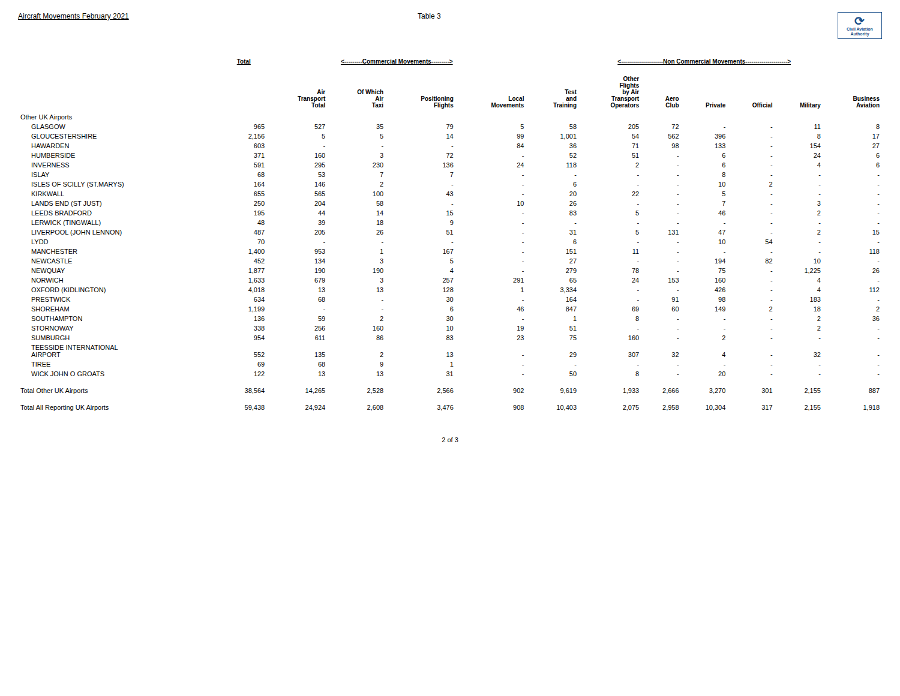Aircraft Movements February 2021
Table 3
⟳
Civil Aviation
Authority
| | Total | <---------Commercial Movements---------> | <---------------------Non Commercial Movements---------------------> |
| --- | --- | --- | --- |
| | | Air Transport Total | Of Which Air Taxi | Positioning Flights | Local Movements | Test and Training | Other Flights by Air Transport Operators | Aero Club | Private | Official | Military | Business Aviation |
| Other UK Airports | |
| GLASGOW | 965 | 527 | 35 | 79 | 5 | 58 | 205 | 72 | - | - | 11 | 8 |
| GLOUCESTERSHIRE | 2,156 | 5 | 5 | 14 | 99 | 1,001 | 54 | 562 | 396 | - | 8 | 17 |
| HAWARDEN | 603 | - | - | - | 84 | 36 | 71 | 98 | 133 | - | 154 | 27 |
| HUMBERSIDE | 371 | 160 | 3 | 72 | - | 52 | 51 | - | 6 | - | 24 | 6 |
| INVERNESS | 591 | 295 | 230 | 136 | 24 | 118 | 2 | - | 6 | - | 4 | 6 |
| ISLAY | 68 | 53 | 7 | 7 | - | - | - | - | 8 | - | - | - |
| ISLES OF SCILLY (ST.MARYS) | 164 | 146 | 2 | - | - | 6 | - | - | 10 | 2 | - | - |
| KIRKWALL | 655 | 565 | 100 | 43 | - | 20 | 22 | - | 5 | - | - | - |
| LANDS END (ST JUST) | 250 | 204 | 58 | - | 10 | 26 | - | - | 7 | - | 3 | - |
| LEEDS BRADFORD | 195 | 44 | 14 | 15 | - | 83 | 5 | - | 46 | - | 2 | - |
| LERWICK (TINGWALL) | 48 | 39 | 18 | 9 | - | - | - | - | - | - | - | - |
| LIVERPOOL (JOHN LENNON) | 487 | 205 | 26 | 51 | - | 31 | 5 | 131 | 47 | - | 2 | 15 |
| LYDD | 70 | - | - | - | - | 6 | - | - | 10 | 54 | - | - |
| MANCHESTER | 1,400 | 953 | 1 | 167 | - | 151 | 11 | - | - | - | - | 118 |
| NEWCASTLE | 452 | 134 | 3 | 5 | - | 27 | - | - | 194 | 82 | 10 | - |
| NEWQUAY | 1,877 | 190 | 190 | 4 | - | 279 | 78 | - | 75 | - | 1,225 | 26 |
| NORWICH | 1,633 | 679 | 3 | 257 | 291 | 65 | 24 | 153 | 160 | - | 4 | - |
| OXFORD (KIDLINGTON) | 4,018 | 13 | 13 | 128 | 1 | 3,334 | - | - | 426 | - | 4 | 112 |
| PRESTWICK | 634 | 68 | - | 30 | - | 164 | - | 91 | 98 | - | 183 | - |
| SHOREHAM | 1,199 | - | - | 6 | 46 | 847 | 69 | 60 | 149 | 2 | 18 | 2 |
| SOUTHAMPTON | 136 | 59 | 2 | 30 | - | 1 | 8 | - | - | - | 2 | 36 |
| STORNOWAY | 338 | 256 | 160 | 10 | 19 | 51 | - | - | - | - | 2 | - |
| SUMBURGH | 954 | 611 | 86 | 83 | 23 | 75 | 160 | - | 2 | - | - | - |
| TEESSIDE INTERNATIONAL AIRPORT | 552 | 135 | 2 | 13 | - | 29 | 307 | 32 | 4 | - | 32 | - |
| TIREE | 69 | 68 | 9 | 1 | - | - | - | - | - | - | - | - |
| WICK JOHN O GROATS | 122 | 13 | 13 | 31 | - | 50 | 8 | - | 20 | - | - | - |
| Total Other UK Airports | 38,564 | 14,265 | 2,528 | 2,566 | 902 | 9,619 | 1,933 | 2,666 | 3,270 | 301 | 2,155 | 887 |
| Total All Reporting UK Airports | 59,438 | 24,924 | 2,608 | 3,476 | 908 | 10,403 | 2,075 | 2,958 | 10,304 | 317 | 2,155 | 1,918 |
2 of 3